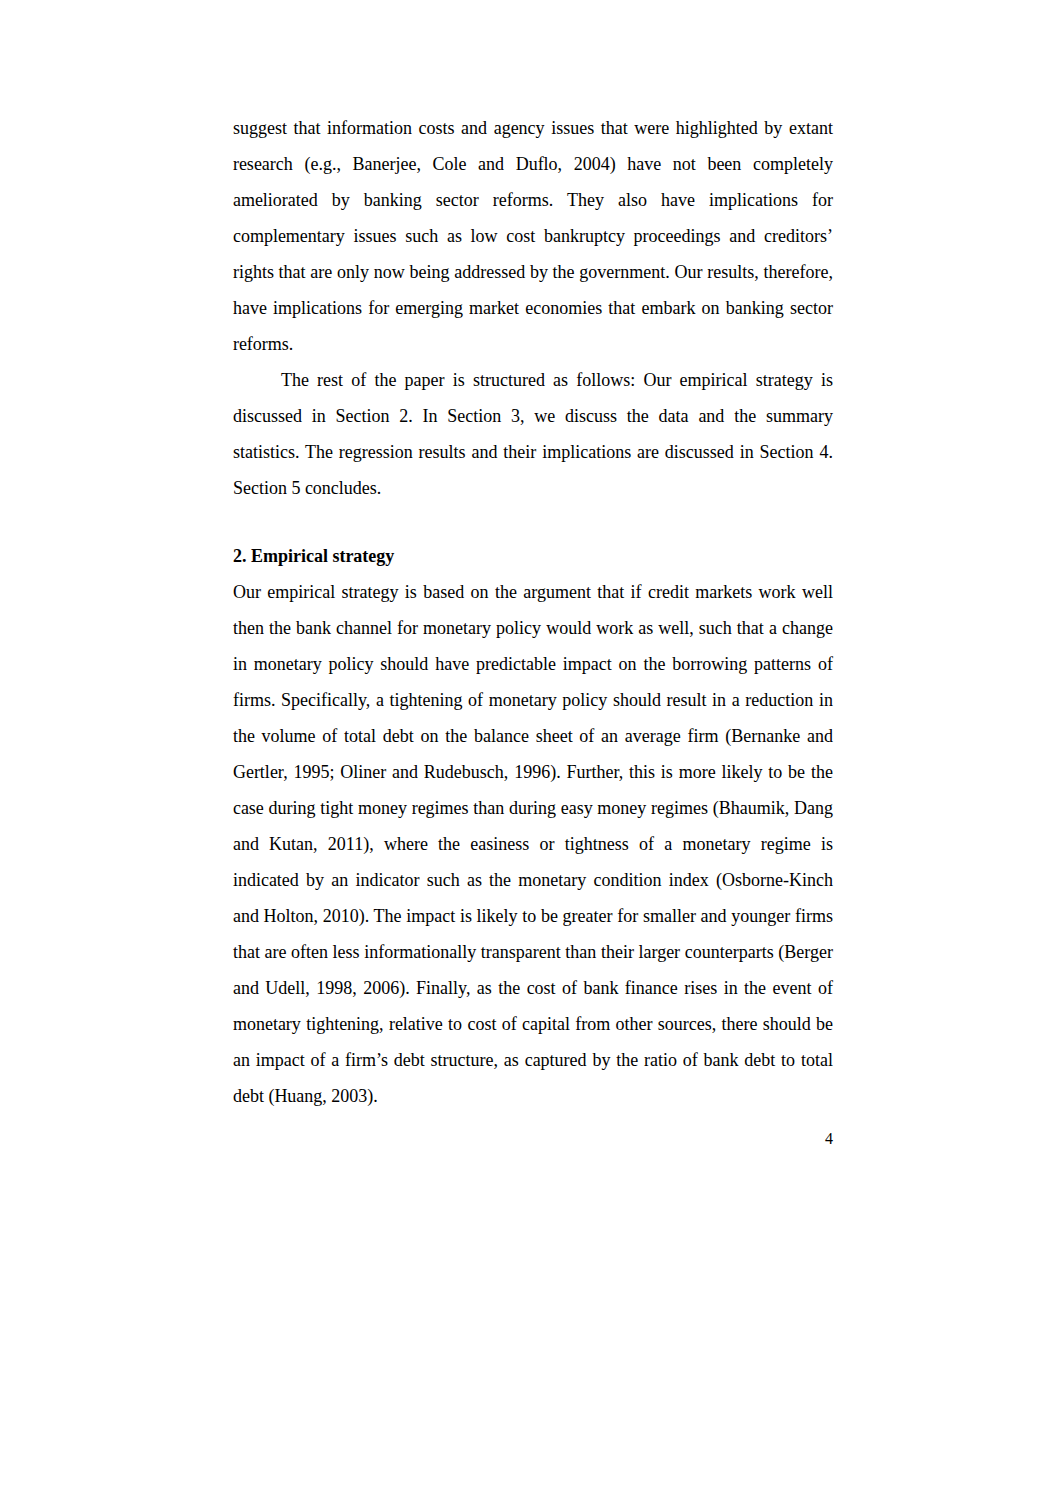suggest that information costs and agency issues that were highlighted by extant research (e.g., Banerjee, Cole and Duflo, 2004) have not been completely ameliorated by banking sector reforms. They also have implications for complementary issues such as low cost bankruptcy proceedings and creditors’ rights that are only now being addressed by the government. Our results, therefore, have implications for emerging market economies that embark on banking sector reforms.
The rest of the paper is structured as follows: Our empirical strategy is discussed in Section 2. In Section 3, we discuss the data and the summary statistics. The regression results and their implications are discussed in Section 4. Section 5 concludes.
2. Empirical strategy
Our empirical strategy is based on the argument that if credit markets work well then the bank channel for monetary policy would work as well, such that a change in monetary policy should have predictable impact on the borrowing patterns of firms. Specifically, a tightening of monetary policy should result in a reduction in the volume of total debt on the balance sheet of an average firm (Bernanke and Gertler, 1995; Oliner and Rudebusch, 1996). Further, this is more likely to be the case during tight money regimes than during easy money regimes (Bhaumik, Dang and Kutan, 2011), where the easiness or tightness of a monetary regime is indicated by an indicator such as the monetary condition index (Osborne-Kinch and Holton, 2010). The impact is likely to be greater for smaller and younger firms that are often less informationally transparent than their larger counterparts (Berger and Udell, 1998, 2006). Finally, as the cost of bank finance rises in the event of monetary tightening, relative to cost of capital from other sources, there should be an impact of a firm’s debt structure, as captured by the ratio of bank debt to total debt (Huang, 2003).
4